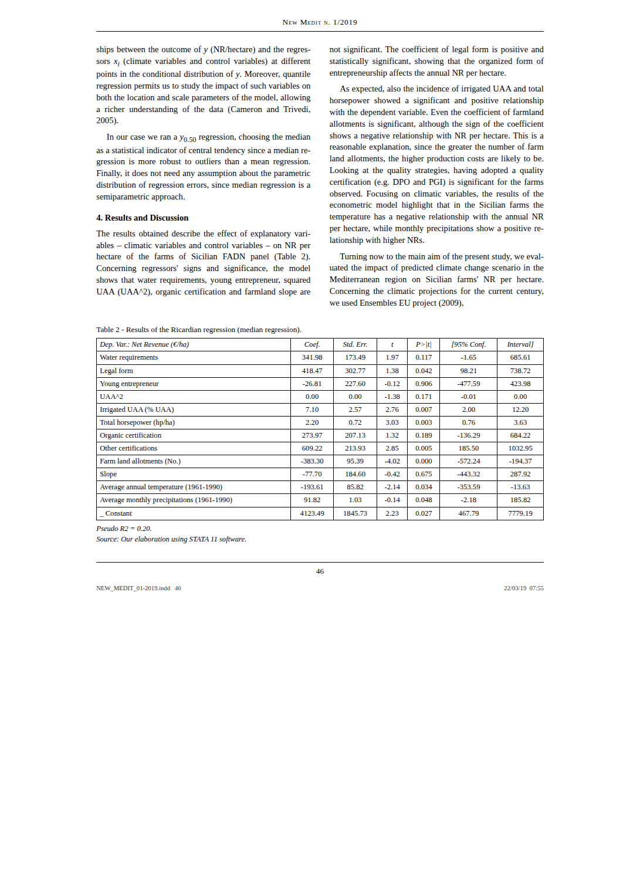New Medit n. 1/2019
ships between the outcome of y (NR/hectare) and the regressors xi (climate variables and control variables) at different points in the conditional distribution of y. Moreover, quantile regression permits us to study the impact of such variables on both the location and scale parameters of the model, allowing a richer understanding of the data (Cameron and Trivedi, 2005).
In our case we ran a y0.50 regression, choosing the median as a statistical indicator of central tendency since a median regression is more robust to outliers than a mean regression. Finally, it does not need any assumption about the parametric distribution of regression errors, since median regression is a semiparametric approach.
4. Results and Discussion
The results obtained describe the effect of explanatory variables – climatic variables and control variables – on NR per hectare of the farms of Sicilian FADN panel (Table 2). Concerning regressors' signs and significance, the model shows that water requirements, young entrepreneur, squared UAA (UAA^2), organic certification and farmland slope are not significant. The coefficient of legal form is positive and statistically significant, showing that the organized form of entrepreneurship affects the annual NR per hectare.
As expected, also the incidence of irrigated UAA and total horsepower showed a significant and positive relationship with the dependent variable. Even the coefficient of farmland allotments is significant, although the sign of the coefficient shows a negative relationship with NR per hectare. This is a reasonable explanation, since the greater the number of farm land allotments, the higher production costs are likely to be. Looking at the quality strategies, having adopted a quality certification (e.g. DPO and PGI) is significant for the farms observed. Focusing on climatic variables, the results of the econometric model highlight that in the Sicilian farms the temperature has a negative relationship with the annual NR per hectare, while monthly precipitations show a positive relationship with higher NRs.
Turning now to the main aim of the present study, we evaluated the impact of predicted climate change scenario in the Mediterranean region on Sicilian farms' NR per hectare. Concerning the climatic projections for the current century, we used Ensembles EU project (2009),
Table 2 - Results of the Ricardian regression (median regression).
| Dep. Var.: Net Revenue (€/ha) | Coef. | Std. Err. | t | P>/t/ | [95% Conf. | Interval] |
| --- | --- | --- | --- | --- | --- | --- |
| Water requirements | 341.98 | 173.49 | 1.97 | 0.117 | -1.65 | 685.61 |
| Legal form | 418.47 | 302.77 | 1.38 | 0.042 | 98.21 | 738.72 |
| Young entrepreneur | -26.81 | 227.60 | -0.12 | 0.906 | -477.59 | 423.98 |
| UAA^2 | 0.00 | 0.00 | -1.38 | 0.171 | -0.01 | 0.00 |
| Irrigated UAA (% UAA) | 7.10 | 2.57 | 2.76 | 0.007 | 2.00 | 12.20 |
| Total horsepower (hp/ha) | 2.20 | 0.72 | 3.03 | 0.003 | 0.76 | 3.63 |
| Organic certification | 273.97 | 207.13 | 1.32 | 0.189 | -136.29 | 684.22 |
| Other certifications | 609.22 | 213.93 | 2.85 | 0.005 | 185.50 | 1032.95 |
| Farm land allotments (No.) | -383.30 | 95.39 | -4.02 | 0.000 | -572.24 | -194.37 |
| Slope | -77.70 | 184.60 | -0.42 | 0.675 | -443.32 | 287.92 |
| Average annual temperature (1961-1990) | -193.61 | 85.82 | -2.14 | 0.034 | -353.59 | -13.63 |
| Average monthly precipitations (1961-1990) | 91.82 | 1.03 | -0.14 | 0.048 | -2.18 | 185.82 |
| _ Constant | 4123.49 | 1845.73 | 2.23 | 0.027 | 467.79 | 7779.19 |
Pseudo R2 = 0.20.
Source: Our elaboration using STATA 11 software.
46
NEW_MEDIT_01-2019.indd 46 22/03/19 07:55